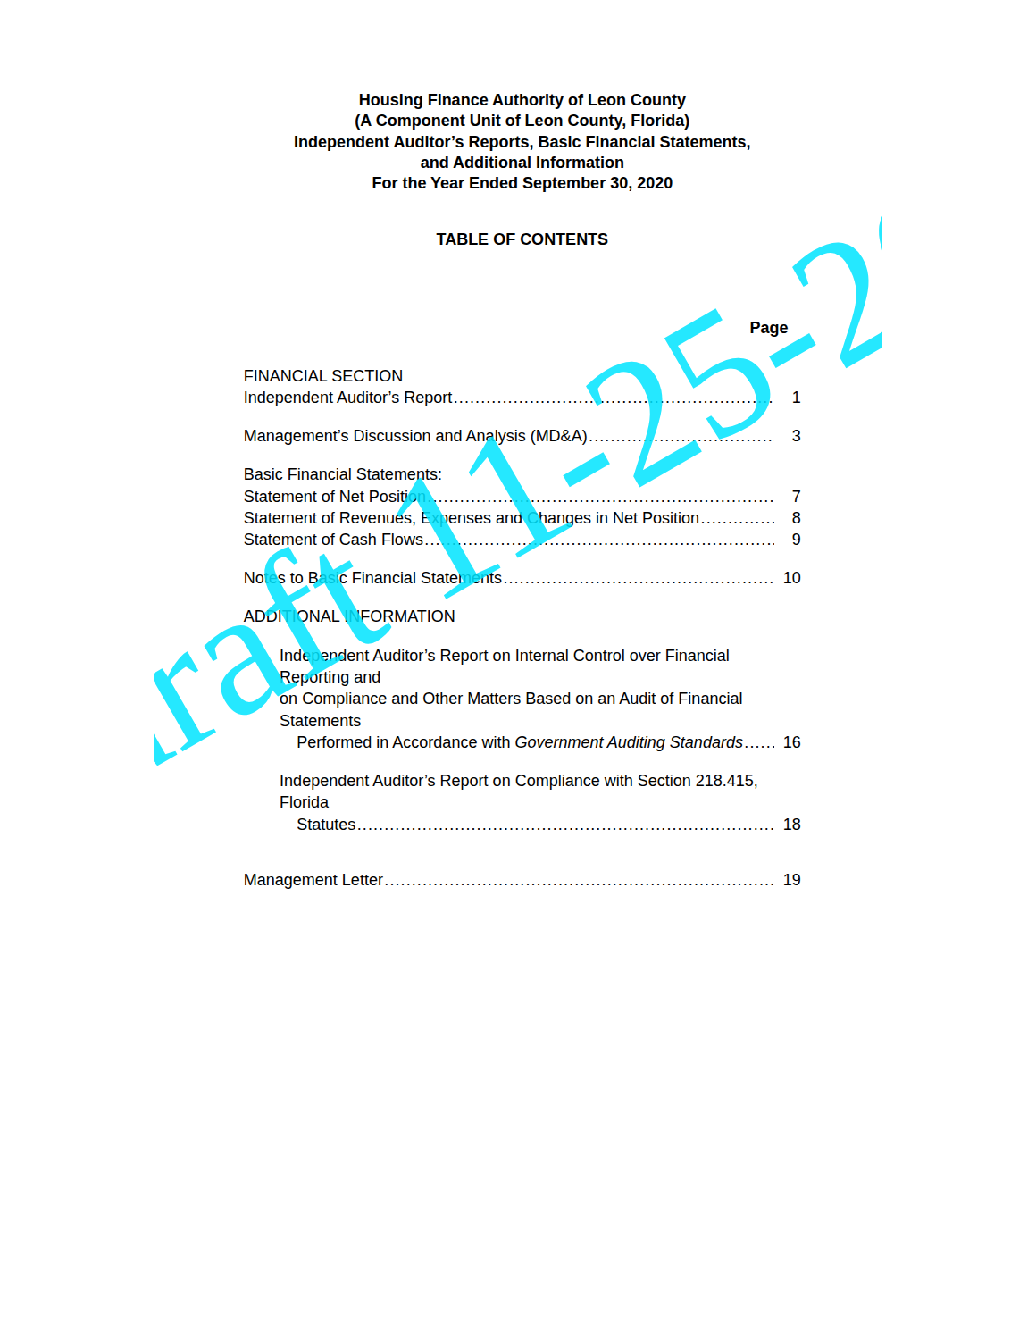draft 11-25-20
Housing Finance Authority of Leon County (A Component Unit of Leon County, Florida) Independent Auditor’s Reports, Basic Financial Statements, and Additional Information For the Year Ended September 30, 2020
TABLE OF CONTENTS
Page
FINANCIAL SECTION
Independent Auditor’s Report ......................................................................................... 1
Management’s Discussion and Analysis (MD&A) ..................................................................... 3
Basic Financial Statements:
Statement of Net Position ......................................................................................... 7
Statement of Revenues, Expenses and Changes in Net Position ........................... 8
Statement of Cash Flows .......................................................................................... 9
Notes to Basic Financial Statements ......................................................................................... 10
ADDITIONAL INFORMATION
Independent Auditor’s Report on Internal Control over Financial Reporting and on Compliance and Other Matters Based on an Audit of Financial Statements Performed in Accordance with Government Auditing Standards ............................... 16
Independent Auditor’s Report on Compliance with Section 218.415, Florida Statutes ................................................................................................................. 18
Management Letter ..................................................................................................... 19